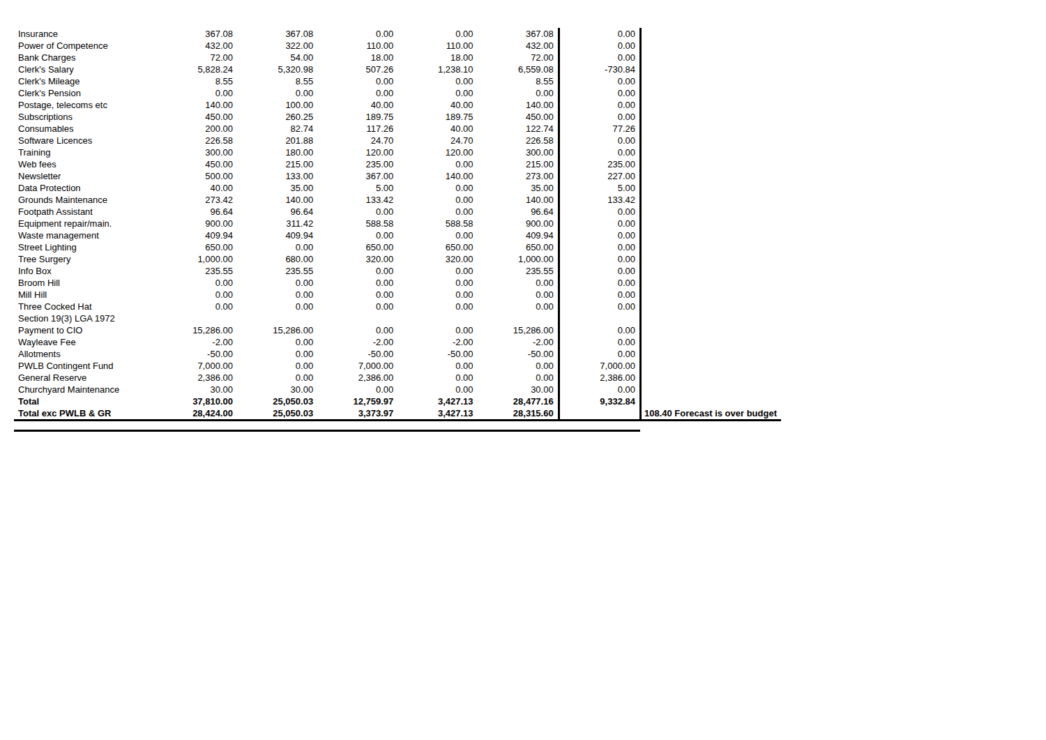| Insurance | 367.08 | 367.08 | 0.00 | 0.00 | 367.08 | 0.00 | |
| Power of Competence | 432.00 | 322.00 | 110.00 | 110.00 | 432.00 | 0.00 | |
| Bank Charges | 72.00 | 54.00 | 18.00 | 18.00 | 72.00 | 0.00 | |
| Clerk's Salary | 5,828.24 | 5,320.98 | 507.26 | 1,238.10 | 6,559.08 | -730.84 | |
| Clerk's Mileage | 8.55 | 8.55 | 0.00 | 0.00 | 8.55 | 0.00 | |
| Clerk's Pension | 0.00 | 0.00 | 0.00 | 0.00 | 0.00 | 0.00 | |
| Postage, telecoms etc | 140.00 | 100.00 | 40.00 | 40.00 | 140.00 | 0.00 | |
| Subscriptions | 450.00 | 260.25 | 189.75 | 189.75 | 450.00 | 0.00 | |
| Consumables | 200.00 | 82.74 | 117.26 | 40.00 | 122.74 | 77.26 | |
| Software Licences | 226.58 | 201.88 | 24.70 | 24.70 | 226.58 | 0.00 | |
| Training | 300.00 | 180.00 | 120.00 | 120.00 | 300.00 | 0.00 | |
| Web fees | 450.00 | 215.00 | 235.00 | 0.00 | 215.00 | 235.00 | |
| Newsletter | 500.00 | 133.00 | 367.00 | 140.00 | 273.00 | 227.00 | |
| Data Protection | 40.00 | 35.00 | 5.00 | 0.00 | 35.00 | 5.00 | |
| Grounds Maintenance | 273.42 | 140.00 | 133.42 | 0.00 | 140.00 | 133.42 | |
| Footpath Assistant | 96.64 | 96.64 | 0.00 | 0.00 | 96.64 | 0.00 | |
| Equipment repair/main. | 900.00 | 311.42 | 588.58 | 588.58 | 900.00 | 0.00 | |
| Waste management | 409.94 | 409.94 | 0.00 | 0.00 | 409.94 | 0.00 | |
| Street Lighting | 650.00 | 0.00 | 650.00 | 650.00 | 650.00 | 0.00 | |
| Tree Surgery | 1,000.00 | 680.00 | 320.00 | 320.00 | 1,000.00 | 0.00 | |
| Info Box | 235.55 | 235.55 | 0.00 | 0.00 | 235.55 | 0.00 | |
| Broom Hill | 0.00 | 0.00 | 0.00 | 0.00 | 0.00 | 0.00 | |
| Mill Hill | 0.00 | 0.00 | 0.00 | 0.00 | 0.00 | 0.00 | |
| Three Cocked Hat | 0.00 | 0.00 | 0.00 | 0.00 | 0.00 | 0.00 | |
| Section 19(3) LGA 1972 | | | | | | | |
| Payment to CIO | 15,286.00 | 15,286.00 | 0.00 | 0.00 | 15,286.00 | 0.00 | |
| Wayleave Fee | -2.00 | 0.00 | -2.00 | -2.00 | -2.00 | 0.00 | |
| Allotments | -50.00 | 0.00 | -50.00 | -50.00 | -50.00 | 0.00 | |
| PWLB Contingent Fund | 7,000.00 | 0.00 | 7,000.00 | 0.00 | 0.00 | 7,000.00 | |
| General Reserve | 2,386.00 | 0.00 | 2,386.00 | 0.00 | 0.00 | 2,386.00 | |
| Churchyard Maintenance | 30.00 | 30.00 | 0.00 | 0.00 | 30.00 | 0.00 | |
| Total | 37,810.00 | 25,050.03 | 12,759.97 | 3,427.13 | 28,477.16 | 9,332.84 | |
| Total exc PWLB & GR | 28,424.00 | 25,050.03 | 3,373.97 | 3,427.13 | 28,315.60 | | 108.40 Forecast is over budget |